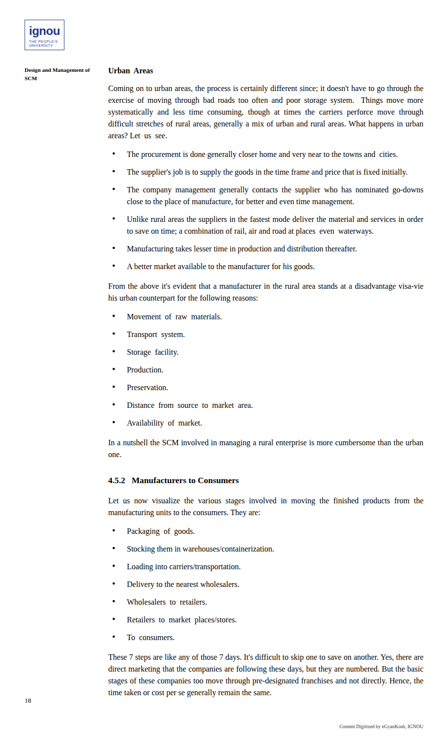ignou
THE PEOPLE'S
UNIVERSITY
Design and Management of SCM
Urban Areas
Coming on to urban areas, the process is certainly different since; it doesn't have to go through the exercise of moving through bad roads too often and poor storage system. Things move more systematically and less time consuming, though at times the carriers perforce move through difficult stretches of rural areas, generally a mix of urban and rural areas. What happens in urban areas? Let us see.
The procurement is done generally closer home and very near to the towns and cities.
The supplier's job is to supply the goods in the time frame and price that is fixed initially.
The company management generally contacts the supplier who has nominated go-downs close to the place of manufacture, for better and even time management.
Unlike rural areas the suppliers in the fastest mode deliver the material and services in order to save on time; a combination of rail, air and road at places even waterways.
Manufacturing takes lesser time in production and distribution thereafter.
A better market available to the manufacturer for his goods.
From the above it's evident that a manufacturer in the rural area stands at a disadvantage visa-vie his urban counterpart for the following reasons:
Movement of raw materials.
Transport system.
Storage facility.
Production.
Preservation.
Distance from source to market area.
Availability of market.
In a nutshell the SCM involved in managing a rural enterprise is more cumbersome than the urban one.
4.5.2 Manufacturers to Consumers
Let us now visualize the various stages involved in moving the finished products from the manufacturing units to the consumers. They are:
Packaging of goods.
Stocking them in warehouses/containerization.
Loading into carriers/transportation.
Delivery to the nearest wholesalers.
Wholesalers to retailers.
Retailers to market places/stores.
To consumers.
These 7 steps are like any of those 7 days. It's difficult to skip one to save on another. Yes, there are direct marketing that the companies are following these days, but they are numbered. But the basic stages of these companies too move through pre-designated franchises and not directly. Hence, the time taken or cost per se generally remain the same.
18
Content Digitized by eGyanKosh, IGNOU